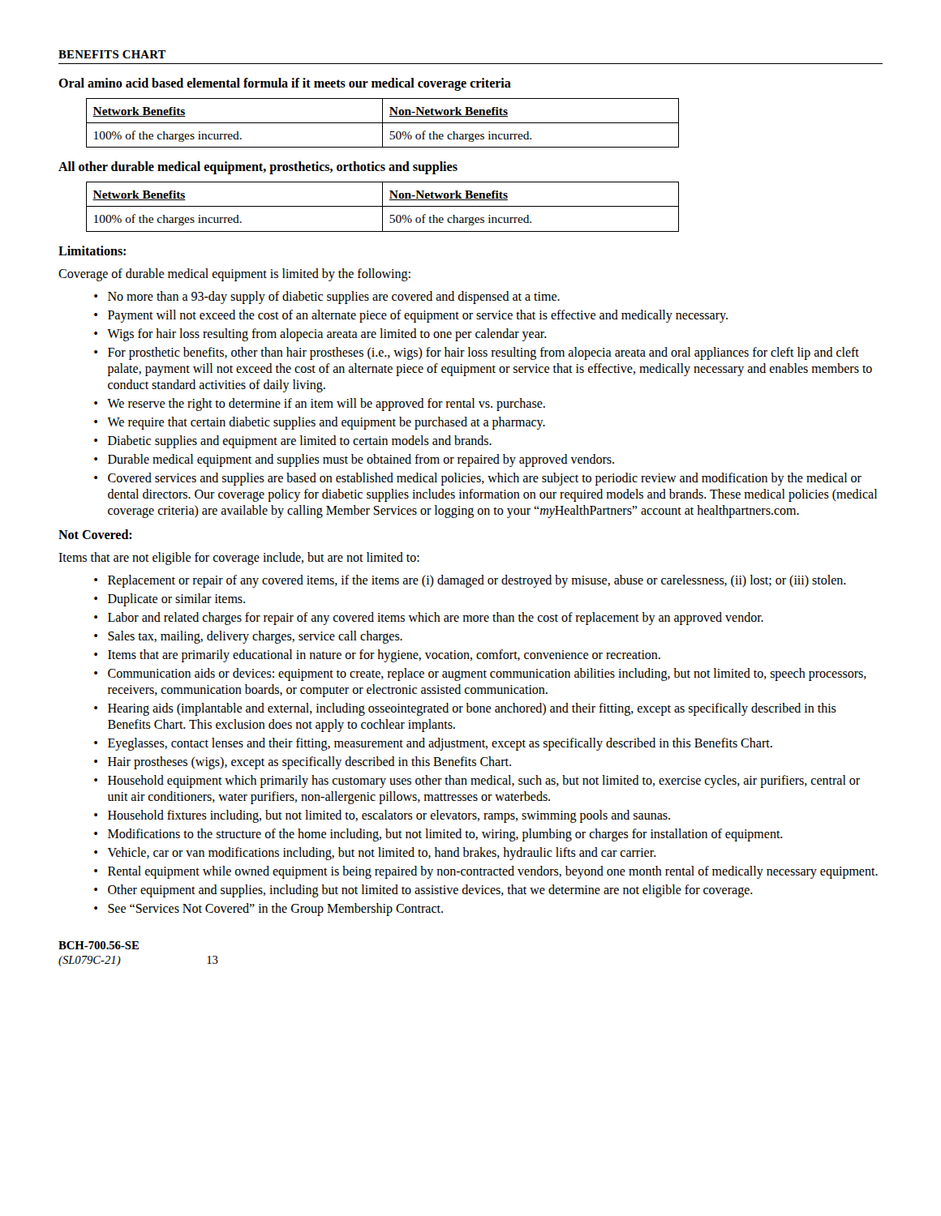BENEFITS CHART
Oral amino acid based elemental formula if it meets our medical coverage criteria
| Network Benefits | Non-Network Benefits |
| 100% of the charges incurred. | 50% of the charges incurred. |
All other durable medical equipment, prosthetics, orthotics and supplies
| Network Benefits | Non-Network Benefits |
| 100% of the charges incurred. | 50% of the charges incurred. |
Limitations:
Coverage of durable medical equipment is limited by the following:
No more than a 93-day supply of diabetic supplies are covered and dispensed at a time.
Payment will not exceed the cost of an alternate piece of equipment or service that is effective and medically necessary.
Wigs for hair loss resulting from alopecia areata are limited to one per calendar year.
For prosthetic benefits, other than hair prostheses (i.e., wigs) for hair loss resulting from alopecia areata and oral appliances for cleft lip and cleft palate, payment will not exceed the cost of an alternate piece of equipment or service that is effective, medically necessary and enables members to conduct standard activities of daily living.
We reserve the right to determine if an item will be approved for rental vs. purchase.
We require that certain diabetic supplies and equipment be purchased at a pharmacy.
Diabetic supplies and equipment are limited to certain models and brands.
Durable medical equipment and supplies must be obtained from or repaired by approved vendors.
Covered services and supplies are based on established medical policies, which are subject to periodic review and modification by the medical or dental directors. Our coverage policy for diabetic supplies includes information on our required models and brands. These medical policies (medical coverage criteria) are available by calling Member Services or logging on to your “my HealthPartners” account at healthpartners.com.
Not Covered:
Items that are not eligible for coverage include, but are not limited to:
Replacement or repair of any covered items, if the items are (i) damaged or destroyed by misuse, abuse or carelessness, (ii) lost; or (iii) stolen.
Duplicate or similar items.
Labor and related charges for repair of any covered items which are more than the cost of replacement by an approved vendor.
Sales tax, mailing, delivery charges, service call charges.
Items that are primarily educational in nature or for hygiene, vocation, comfort, convenience or recreation.
Communication aids or devices: equipment to create, replace or augment communication abilities including, but not limited to, speech processors, receivers, communication boards, or computer or electronic assisted communication.
Hearing aids (implantable and external, including osseointegrated or bone anchored) and their fitting, except as specifically described in this Benefits Chart. This exclusion does not apply to cochlear implants.
Eyeglasses, contact lenses and their fitting, measurement and adjustment, except as specifically described in this Benefits Chart.
Hair prostheses (wigs), except as specifically described in this Benefits Chart.
Household equipment which primarily has customary uses other than medical, such as, but not limited to, exercise cycles, air purifiers, central or unit air conditioners, water purifiers, non-allergenic pillows, mattresses or waterbeds.
Household fixtures including, but not limited to, escalators or elevators, ramps, swimming pools and saunas.
Modifications to the structure of the home including, but not limited to, wiring, plumbing or charges for installation of equipment.
Vehicle, car or van modifications including, but not limited to, hand brakes, hydraulic lifts and car carrier.
Rental equipment while owned equipment is being repaired by non-contracted vendors, beyond one month rental of medically necessary equipment.
Other equipment and supplies, including but not limited to assistive devices, that we determine are not eligible for coverage.
See “Services Not Covered” in the Group Membership Contract.
BCH-700.56-SE
(SL079C-21) 13